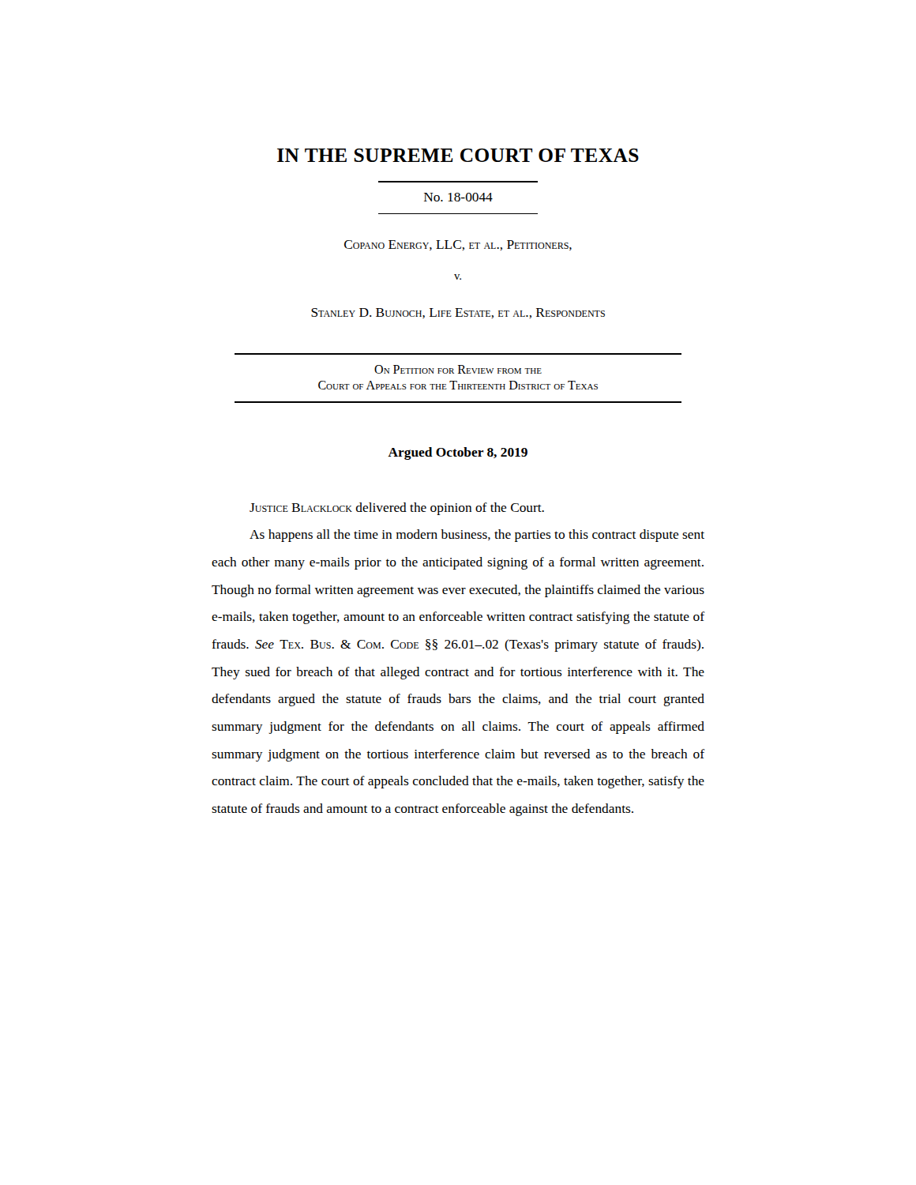In the Supreme Court of Texas
No. 18-0044
Copano Energy, LLC, et al., Petitioners,
v.
Stanley D. Bujnoch, Life Estate, et al., Respondents
On Petition for Review from the
Court of Appeals for the Thirteenth District of Texas
Argued October 8, 2019
Justice Blacklock delivered the opinion of the Court.
As happens all the time in modern business, the parties to this contract dispute sent each other many e-mails prior to the anticipated signing of a formal written agreement. Though no formal written agreement was ever executed, the plaintiffs claimed the various e-mails, taken together, amount to an enforceable written contract satisfying the statute of frauds. See Tex. Bus. & Com. Code §§ 26.01–.02 (Texas's primary statute of frauds). They sued for breach of that alleged contract and for tortious interference with it. The defendants argued the statute of frauds bars the claims, and the trial court granted summary judgment for the defendants on all claims. The court of appeals affirmed summary judgment on the tortious interference claim but reversed as to the breach of contract claim. The court of appeals concluded that the e-mails, taken together, satisfy the statute of frauds and amount to a contract enforceable against the defendants.